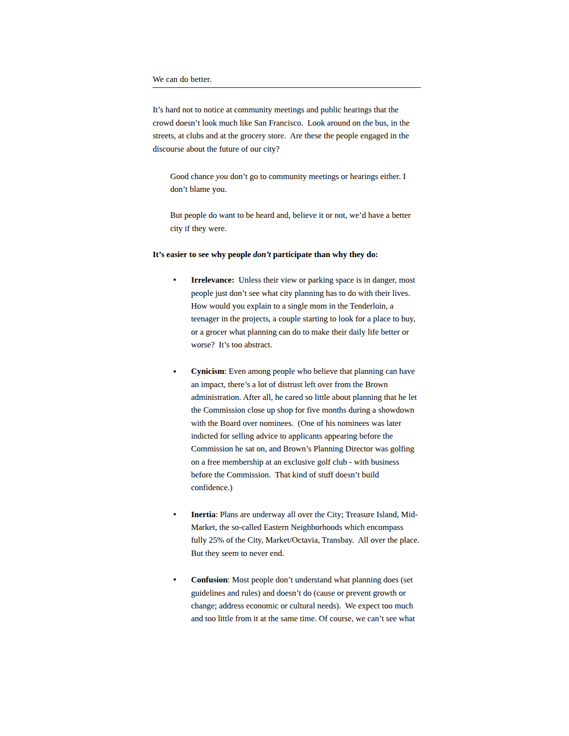We can do better.
It’s hard not to notice at community meetings and public hearings that the crowd doesn’t look much like San Francisco. Look around on the bus, in the streets, at clubs and at the grocery store. Are these the people engaged in the discourse about the future of our city?
Good chance you don’t go to community meetings or hearings either. I don’t blame you.
But people do want to be heard and, believe it or not, we’d have a better city if they were.
It’s easier to see why people don’t participate than why they do:
Irrelevance: Unless their view or parking space is in danger, most people just don’t see what city planning has to do with their lives. How would you explain to a single mom in the Tenderloin, a teenager in the projects, a couple starting to look for a place to buy, or a grocer what planning can do to make their daily life better or worse? It’s too abstract.
Cynicism: Even among people who believe that planning can have an impact, there’s a lot of distrust left over from the Brown administration. After all, he cared so little about planning that he let the Commission close up shop for five months during a showdown with the Board over nominees. (One of his nominees was later indicted for selling advice to applicants appearing before the Commission he sat on, and Brown’s Planning Director was golfing on a free membership at an exclusive golf club - with business before the Commission. That kind of stuff doesn’t build confidence.)
Inertia: Plans are underway all over the City; Treasure Island, Mid-Market, the so-called Eastern Neighborhoods which encompass fully 25% of the City, Market/Octavia, Transbay. All over the place. But they seem to never end.
Confusion: Most people don’t understand what planning does (set guidelines and rules) and doesn’t do (cause or prevent growth or change; address economic or cultural needs). We expect too much and too little from it at the same time. Of course, we can’t see what